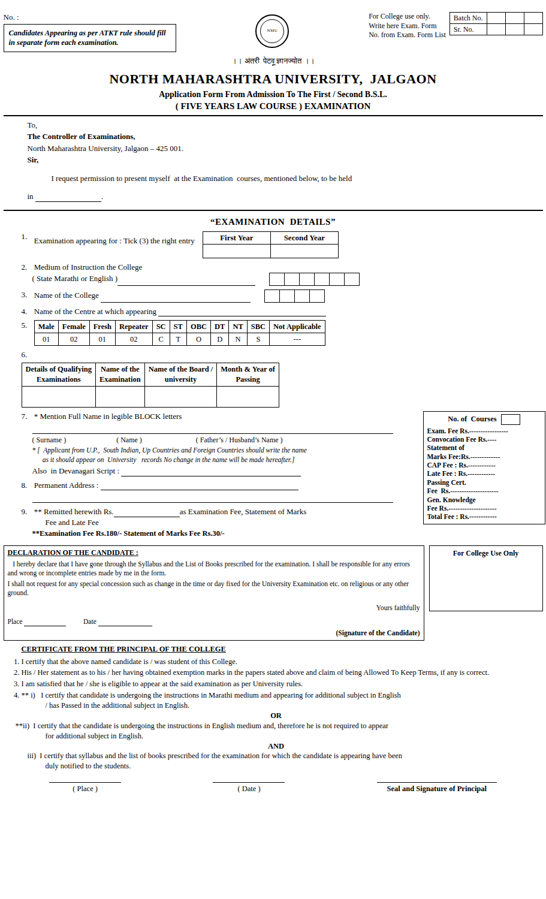No. :
Candidates Appearing as per ATKT rule should fill in separate form each examination.
NMU
For College use only.
Write here Exam. Form
No. from Exam. Form List
| Batch No. | | | |
| Sr. No. | | | |
।। अंतरी पेटवू ज्ञानज्योत ।।
NORTH MAHARASHTRA UNIVERSITY, JALGAON
Application Form From Admission To The First / Second B.S.L.
( FIVE YEARS LAW COURSE ) EXAMINATION
To,
The Controller of Examinations,
North Maharashtra University, Jalgaon – 425 001.
Sir,
I request permission to present myself at the Examination courses, mentioned below, to be held
in .
“EXAMINATION DETAILS”
1. Examination appearing for : Tick (3) the right entry
| First Year | Second Year |
2. Medium of Instruction the College
( State Marathi or English )
3. Name of the College
4. Name of the Centre at which appearing
5.
| Male | Female | Fresh | Repeater | SC | ST | OBC | DT | NT | SBC | Not Applicable |
| --- | --- | --- | --- | --- | --- | --- | --- | --- | --- | --- |
| 01 | 02 | 01 | 02 | C | T | O | D | N | S | --- |
6.
| Details of Qualifying Examinations | Name of the Examination | Name of the Board / university | Month & Year of Passing |
| --- | --- | --- | --- |
No. of Courses
Exam. Fee Rs.-----------------
Convocation Fee Rs.----
Statement of
Marks Fee:Rs.-------------
CAP Fee : Rs.------------
Late Fee : Rs.------------
Passing Cert.
Fee Rs.---------------------
Gen. Knowledge
Fee Rs.---------------------
Total Fee : Rs.------------
7. * Mention Full Name in legible BLOCK letters
( Surname ) ( Name ) ( Father’s / Husband’s Name )
* [ Applicant from U.P., South Indian, Up Countries and Foreign Countries should write the name
as it should appear on University records No change in the name will be made hereafter.]
Also in Devanagari Script :
8. Permanent Address :
9. ** Remitted herewith Rs. as Examination Fee, Statement of Marks
Fee and Late Fee
**Examination Fee Rs.180/- Statement of Marks Fee Rs.30/-
DECLARATION OF THE CANDIDATE :
I hereby declare that I have gone through the Syllabus and the List of Books prescribed for the examination. I shall be responsible for any errors and wrong or incomplete entries made by me in the form.
I shall not request for any special concession such as change in the time or day fixed for the University Examination etc. on religious or any other ground.
Yours faithfully
Place Date
(Signature of the Candidate)
For College Use Only
CERTIFICATE FROM THE PRINCIPAL OF THE COLLEGE
I certify that the above named candidate is / was student of this College.
His / Her statement as to his / her having obtained exemption marks in the papers stated above and claim of being Allowed To Keep Terms, if any is correct.
I am satisfied that he / she is eligible to appear at the said examination as per University rules.
** i) I certify that candidate is undergoing the instructions in Marathi medium and appearing for additional subject in English
/ has Passed in the additional subject in English.
OR
**ii) I certify that the candidate is undergoing the instructions in English medium and, therefore he is not required to appear
for additional subject in English.
AND
iii) I certify that syllabus and the list of books prescribed for the examination for which the candidate is appearing have been
duly notified to the students.
( Place )
( Date )
Seal and Signature of Principal